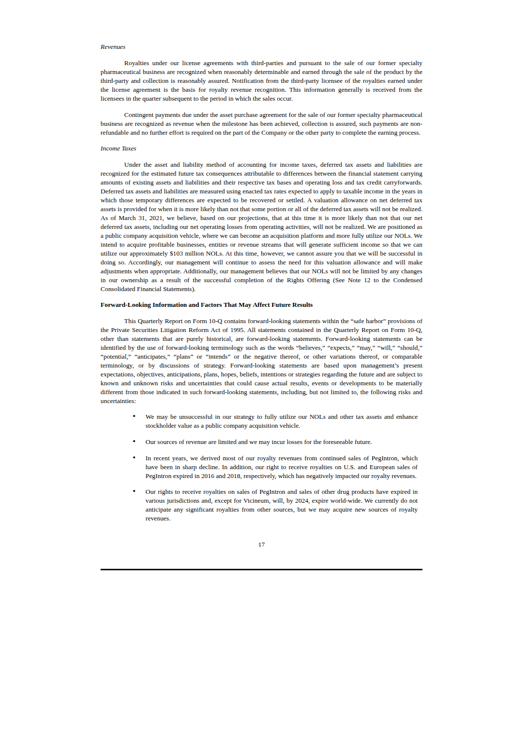Revenues
Royalties under our license agreements with third-parties and pursuant to the sale of our former specialty pharmaceutical business are recognized when reasonably determinable and earned through the sale of the product by the third-party and collection is reasonably assured. Notification from the third-party licensee of the royalties earned under the license agreement is the basis for royalty revenue recognition. This information generally is received from the licensees in the quarter subsequent to the period in which the sales occur.
Contingent payments due under the asset purchase agreement for the sale of our former specialty pharmaceutical business are recognized as revenue when the milestone has been achieved, collection is assured, such payments are non-refundable and no further effort is required on the part of the Company or the other party to complete the earning process.
Income Taxes
Under the asset and liability method of accounting for income taxes, deferred tax assets and liabilities are recognized for the estimated future tax consequences attributable to differences between the financial statement carrying amounts of existing assets and liabilities and their respective tax bases and operating loss and tax credit carryforwards. Deferred tax assets and liabilities are measured using enacted tax rates expected to apply to taxable income in the years in which those temporary differences are expected to be recovered or settled. A valuation allowance on net deferred tax assets is provided for when it is more likely than not that some portion or all of the deferred tax assets will not be realized. As of March 31, 2021, we believe, based on our projections, that at this time it is more likely than not that our net deferred tax assets, including our net operating losses from operating activities, will not be realized. We are positioned as a public company acquisition vehicle, where we can become an acquisition platform and more fully utilize our NOLs. We intend to acquire profitable businesses, entities or revenue streams that will generate sufficient income so that we can utilize our approximately $103 million NOLs. At this time, however, we cannot assure you that we will be successful in doing so. Accordingly, our management will continue to assess the need for this valuation allowance and will make adjustments when appropriate. Additionally, our management believes that our NOLs will not be limited by any changes in our ownership as a result of the successful completion of the Rights Offering (See Note 12 to the Condensed Consolidated Financial Statements).
Forward-Looking Information and Factors That May Affect Future Results
This Quarterly Report on Form 10-Q contains forward-looking statements within the “safe harbor” provisions of the Private Securities Litigation Reform Act of 1995. All statements contained in the Quarterly Report on Form 10-Q, other than statements that are purely historical, are forward-looking statements. Forward-looking statements can be identified by the use of forward-looking terminology such as the words “believes,” “expects,” “may,” “will,” “should,” “potential,” “anticipates,” “plans” or “intends” or the negative thereof, or other variations thereof, or comparable terminology, or by discussions of strategy. Forward-looking statements are based upon management’s present expectations, objectives, anticipations, plans, hopes, beliefs, intentions or strategies regarding the future and are subject to known and unknown risks and uncertainties that could cause actual results, events or developments to be materially different from those indicated in such forward-looking statements, including, but not limited to, the following risks and uncertainties:
We may be unsuccessful in our strategy to fully utilize our NOLs and other tax assets and enhance stockholder value as a public company acquisition vehicle.
Our sources of revenue are limited and we may incur losses for the foreseeable future.
In recent years, we derived most of our royalty revenues from continued sales of PegIntron, which have been in sharp decline. In addition, our right to receive royalties on U.S. and European sales of PegIntron expired in 2016 and 2018, respectively, which has negatively impacted our royalty revenues.
Our rights to receive royalties on sales of PegIntron and sales of other drug products have expired in various jurisdictions and, except for Vicineum, will, by 2024, expire world-wide. We currently do not anticipate any significant royalties from other sources, but we may acquire new sources of royalty revenues.
17